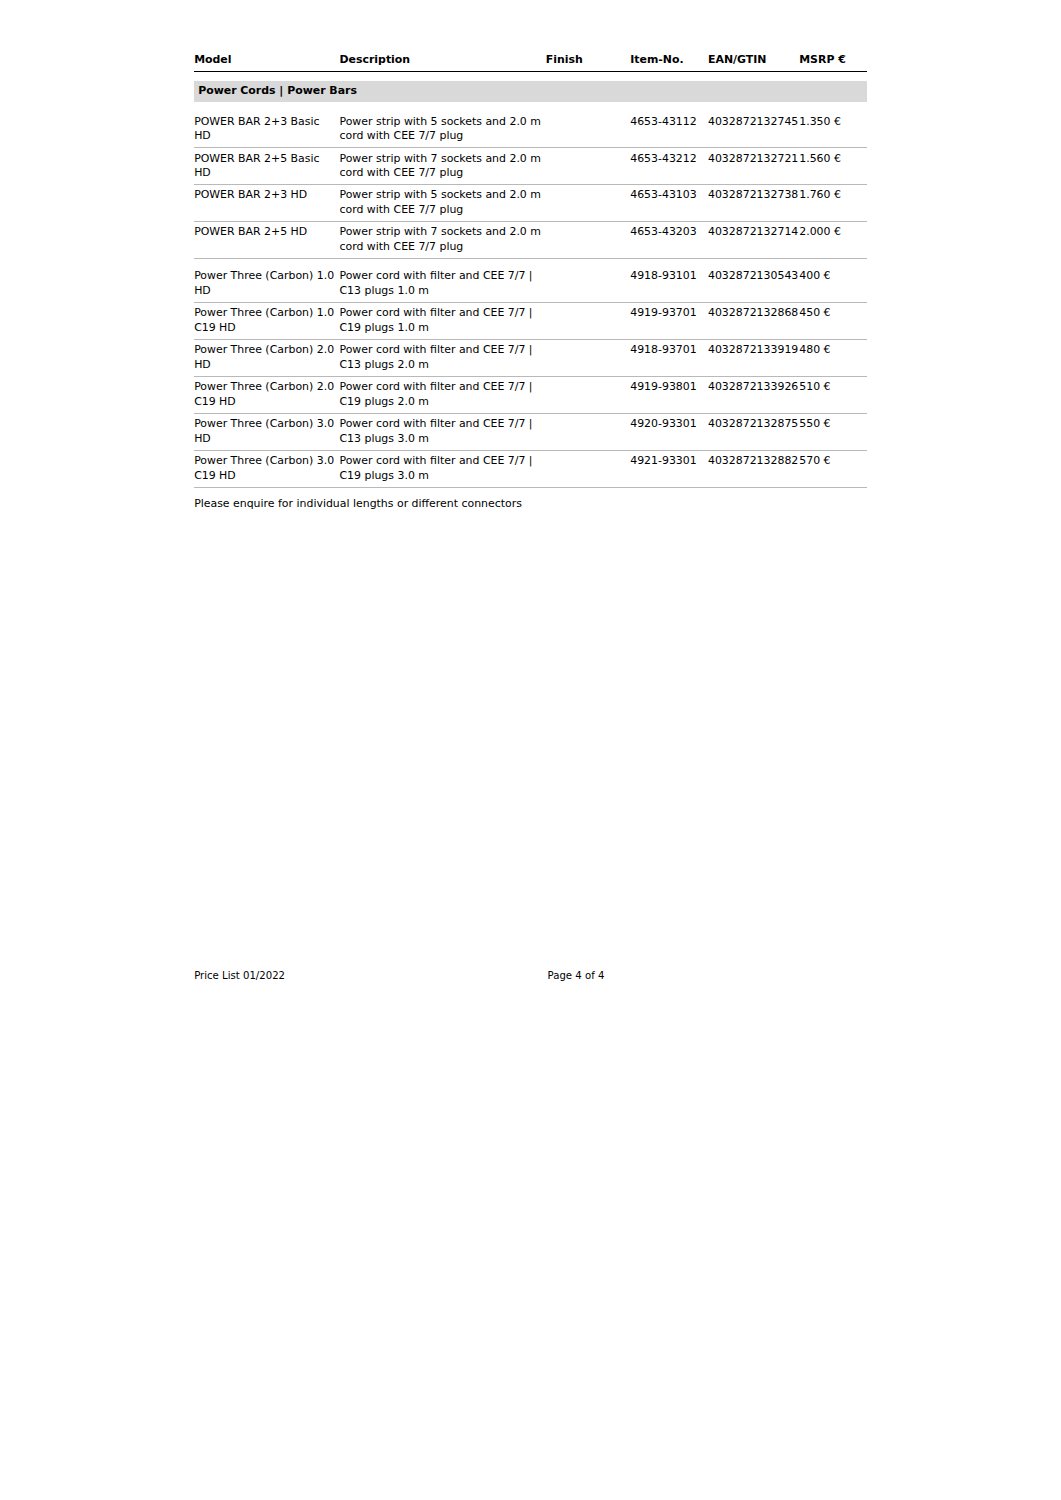| Model | Description | Finish | Item-No. | EAN/GTIN | MSRP € |
| --- | --- | --- | --- | --- | --- |
| Power Cords / Power Bars |
| POWER BAR 2+3 Basic HD | Power strip with 5 sockets and 2.0 m cord with CEE 7/7 plug | | 4653-43112 | 4032872132745 | 1.350 € |
| POWER BAR 2+5 Basic HD | Power strip with 7 sockets and 2.0 m cord with CEE 7/7 plug | | 4653-43212 | 4032872132721 | 1.560 € |
| POWER BAR 2+3 HD | Power strip with 5 sockets and 2.0 m cord with CEE 7/7 plug | | 4653-43103 | 4032872132738 | 1.760 € |
| POWER BAR 2+5 HD | Power strip with 7 sockets and 2.0 m cord with CEE 7/7 plug | | 4653-43203 | 4032872132714 | 2.000 € |
| Power Three (Carbon) 1.0 HD | Power cord with filter and CEE 7/7 / C13 plugs 1.0 m | | 4918-93101 | 4032872130543 | 400 € |
| Power Three (Carbon) 1.0 C19 HD | Power cord with filter and CEE 7/7 / C19 plugs 1.0 m | | 4919-93701 | 4032872132868 | 450 € |
| Power Three (Carbon) 2.0 HD | Power cord with filter and CEE 7/7 / C13 plugs 2.0 m | | 4918-93701 | 4032872133919 | 480 € |
| Power Three (Carbon) 2.0 C19 HD | Power cord with filter and CEE 7/7 / C19 plugs 2.0 m | | 4919-93801 | 4032872133926 | 510 € |
| Power Three (Carbon) 3.0 HD | Power cord with filter and CEE 7/7 / C13 plugs 3.0 m | | 4920-93301 | 4032872132875 | 550 € |
| Power Three (Carbon) 3.0 C19 HD | Power cord with filter and CEE 7/7 / C19 plugs 3.0 m | | 4921-93301 | 4032872132882 | 570 € |
Please enquire for individual lengths or different connectors
Price List 01/2022
Page 4 of 4